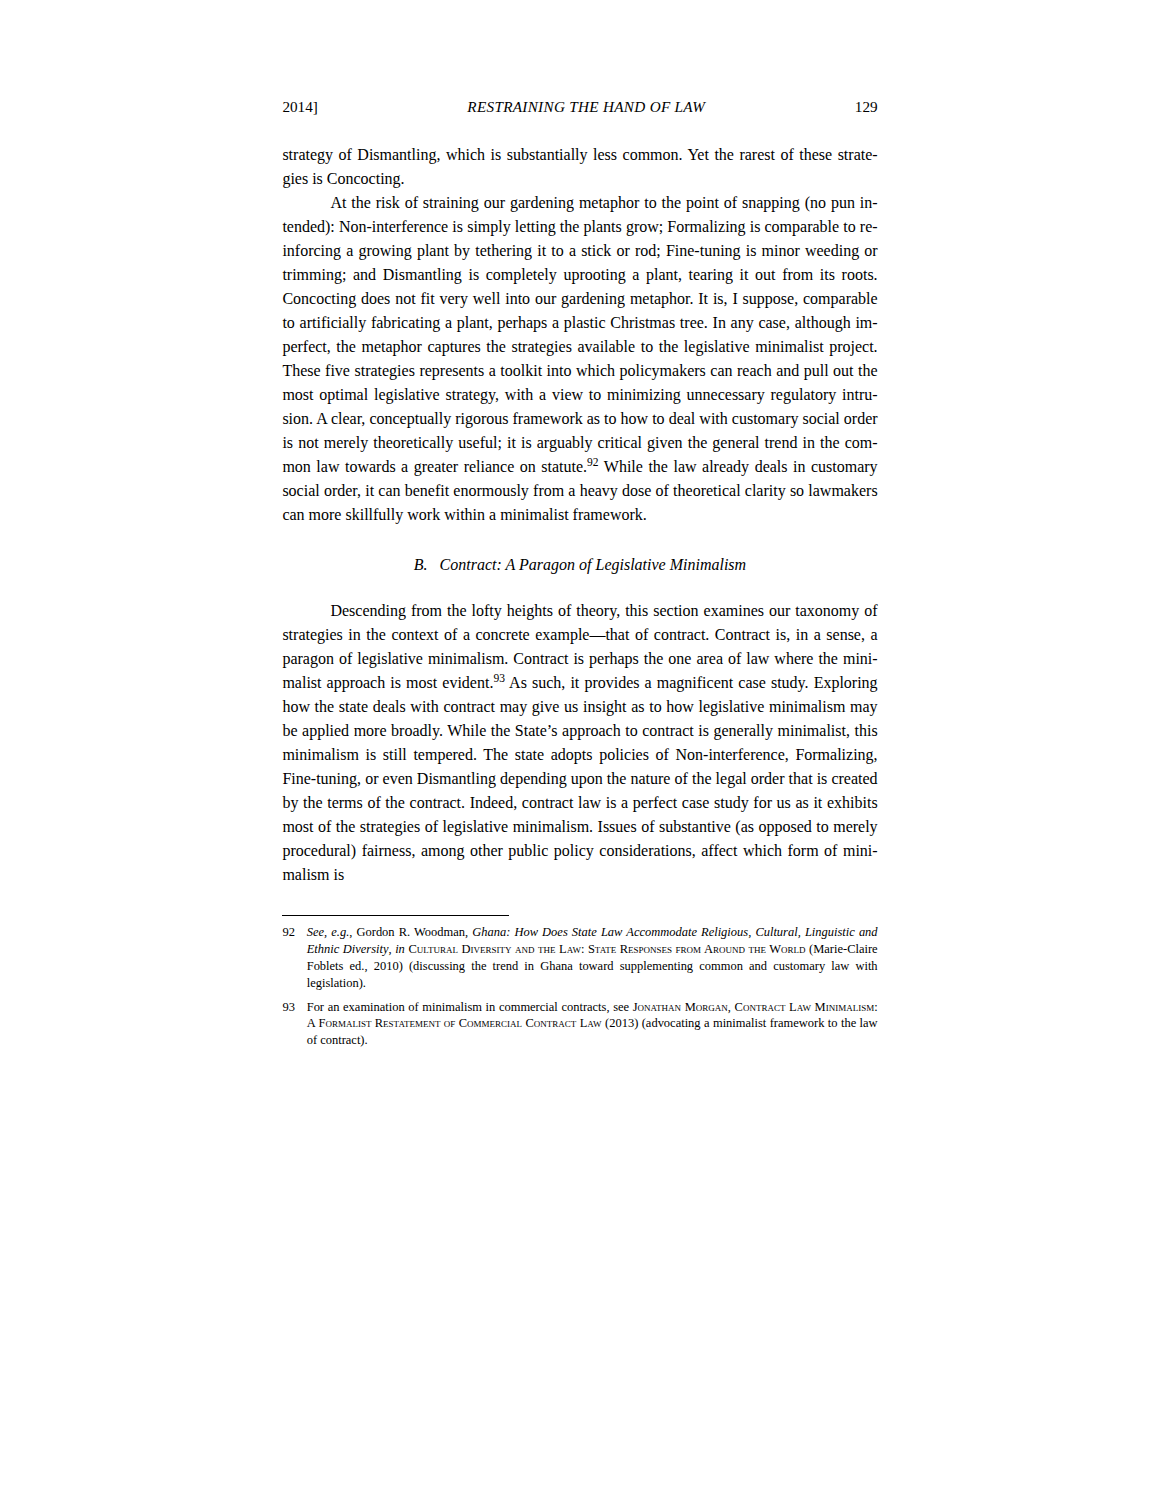2014] RESTRAINING THE HAND OF LAW 129
strategy of Dismantling, which is substantially less common. Yet the rarest of these strategies is Concocting.
At the risk of straining our gardening metaphor to the point of snapping (no pun intended): Non-interference is simply letting the plants grow; Formalizing is comparable to reinforcing a growing plant by tethering it to a stick or rod; Fine-tuning is minor weeding or trimming; and Dismantling is completely uprooting a plant, tearing it out from its roots. Concocting does not fit very well into our gardening metaphor. It is, I suppose, comparable to artificially fabricating a plant, perhaps a plastic Christmas tree. In any case, although imperfect, the metaphor captures the strategies available to the legislative minimalist project. These five strategies represents a toolkit into which policymakers can reach and pull out the most optimal legislative strategy, with a view to minimizing unnecessary regulatory intrusion. A clear, conceptually rigorous framework as to how to deal with customary social order is not merely theoretically useful; it is arguably critical given the general trend in the common law towards a greater reliance on statute.92 While the law already deals in customary social order, it can benefit enormously from a heavy dose of theoretical clarity so lawmakers can more skillfully work within a minimalist framework.
B. Contract: A Paragon of Legislative Minimalism
Descending from the lofty heights of theory, this section examines our taxonomy of strategies in the context of a concrete example—that of contract. Contract is, in a sense, a paragon of legislative minimalism. Contract is perhaps the one area of law where the minimalist approach is most evident.93 As such, it provides a magnificent case study. Exploring how the state deals with contract may give us insight as to how legislative minimalism may be applied more broadly. While the State’s approach to contract is generally minimalist, this minimalism is still tempered. The state adopts policies of Non-interference, Formalizing, Fine-tuning, or even Dismantling depending upon the nature of the legal order that is created by the terms of the contract. Indeed, contract law is a perfect case study for us as it exhibits most of the strategies of legislative minimalism. Issues of substantive (as opposed to merely procedural) fairness, among other public policy considerations, affect which form of minimalism is
92
See, e.g., Gordon R. Woodman, Ghana: How Does State Law Accommodate Religious, Cultural, Linguistic and Ethnic Diversity, in Cultural Diversity and the Law: State Responses from Around the World (Marie-Claire Foblets ed., 2010) (discussing the trend in Ghana toward supplementing common and customary law with legislation).
93
For an examination of minimalism in commercial contracts, see Jonathan Morgan, Contract Law Minimalism: A Formalist Restatement of Commercial Contract Law (2013) (advocating a minimalist framework to the law of contract).